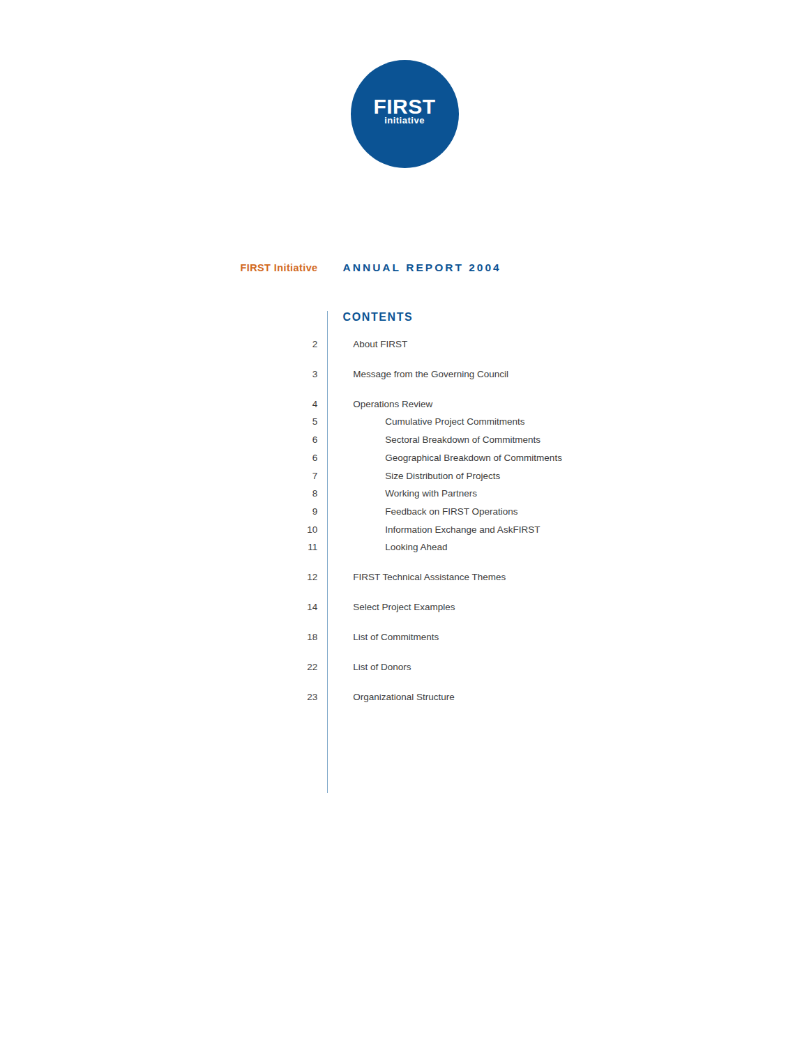FIRST initiative
FIRST Initiative
ANNUAL REPORT 2004
CONTENTS
| 2 | | About FIRST |
| 3 | | Message from the Governing Council |
| 4 | | Operations Review |
| 5 | | Cumulative Project Commitments |
| 6 | | Sectoral Breakdown of Commitments |
| 6 | | Geographical Breakdown of Commitments |
| 7 | | Size Distribution of Projects |
| 8 | | Working with Partners |
| 9 | | Feedback on FIRST Operations |
| 10 | | Information Exchange and AskFIRST |
| 11 | | Looking Ahead |
| 12 | | FIRST Technical Assistance Themes |
| 14 | | Select Project Examples |
| 18 | | List of Commitments |
| 22 | | List of Donors |
| 23 | | Organizational Structure |